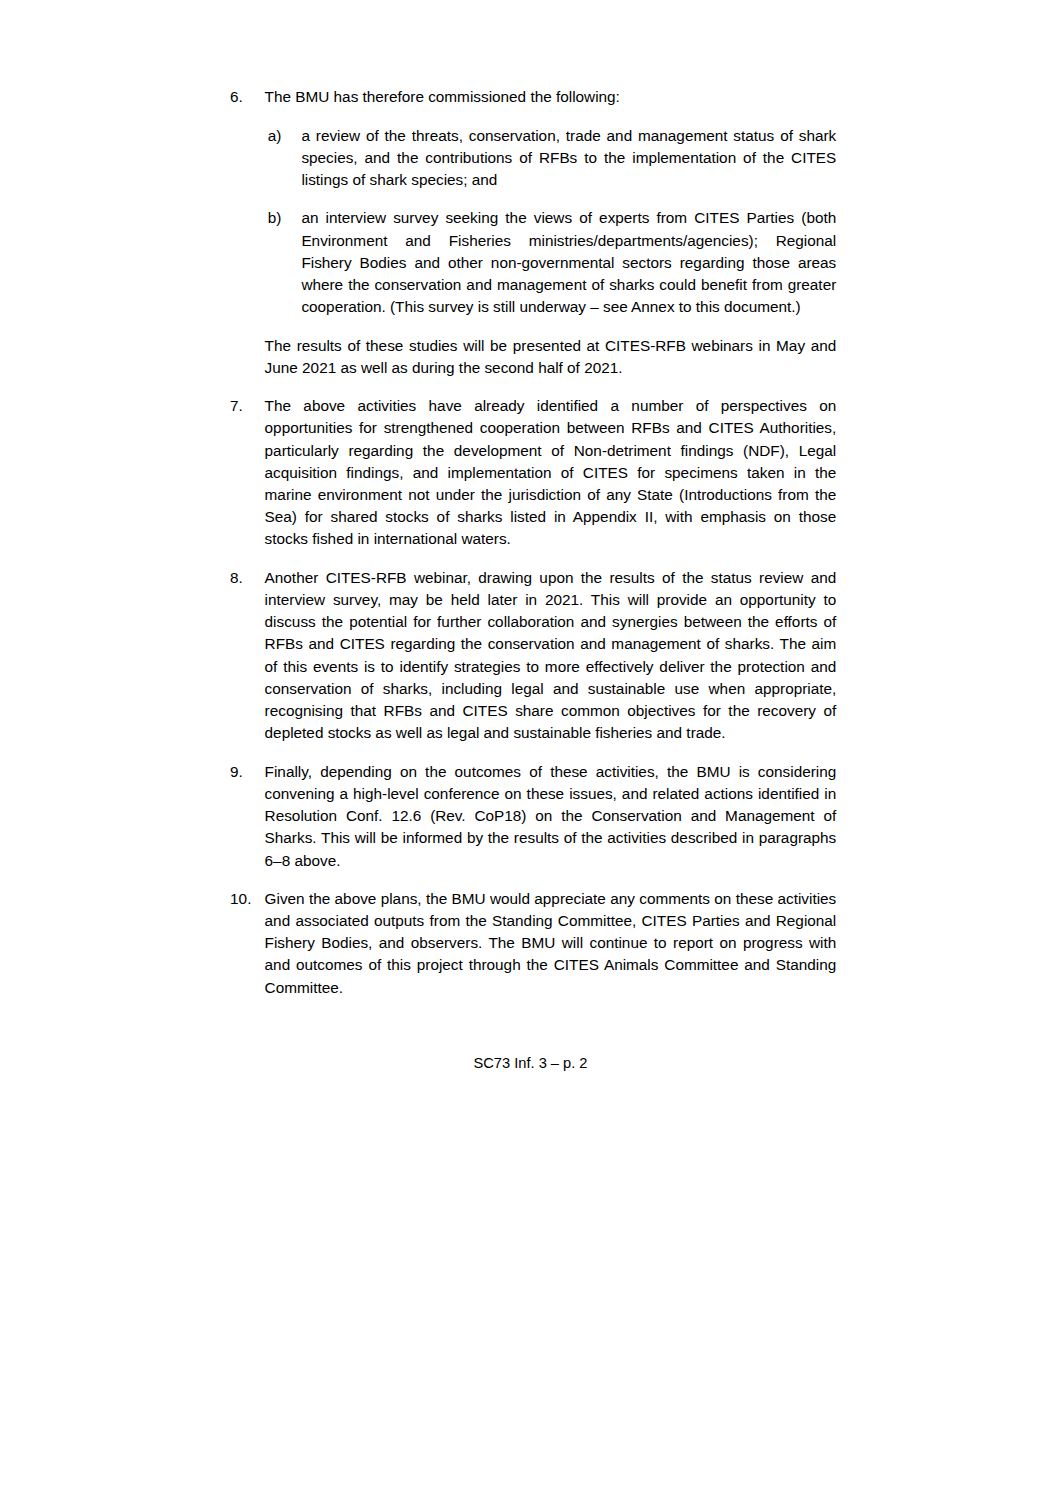6.
The BMU has therefore commissioned the following:
a)
a review of the threats, conservation, trade and management status of shark species, and the contributions of RFBs to the implementation of the CITES listings of shark species; and
b)
an interview survey seeking the views of experts from CITES Parties (both Environment and Fisheries ministries/departments/agencies); Regional Fishery Bodies and other non-governmental sectors regarding those areas where the conservation and management of sharks could benefit from greater cooperation. (This survey is still underway – see Annex to this document.)
The results of these studies will be presented at CITES-RFB webinars in May and June 2021 as well as during the second half of 2021.
7.
The above activities have already identified a number of perspectives on opportunities for strengthened cooperation between RFBs and CITES Authorities, particularly regarding the development of Non-detriment findings (NDF), Legal acquisition findings, and implementation of CITES for specimens taken in the marine environment not under the jurisdiction of any State (Introductions from the Sea) for shared stocks of sharks listed in Appendix II, with emphasis on those stocks fished in international waters.
8.
Another CITES-RFB webinar, drawing upon the results of the status review and interview survey, may be held later in 2021. This will provide an opportunity to discuss the potential for further collaboration and synergies between the efforts of RFBs and CITES regarding the conservation and management of sharks. The aim of this events is to identify strategies to more effectively deliver the protection and conservation of sharks, including legal and sustainable use when appropriate, recognising that RFBs and CITES share common objectives for the recovery of depleted stocks as well as legal and sustainable fisheries and trade.
9.
Finally, depending on the outcomes of these activities, the BMU is considering convening a high-level conference on these issues, and related actions identified in Resolution Conf. 12.6 (Rev. CoP18) on the Conservation and Management of Sharks. This will be informed by the results of the activities described in paragraphs 6–8 above.
10.
Given the above plans, the BMU would appreciate any comments on these activities and associated outputs from the Standing Committee, CITES Parties and Regional Fishery Bodies, and observers. The BMU will continue to report on progress with and outcomes of this project through the CITES Animals Committee and Standing Committee.
SC73 Inf. 3 – p. 2